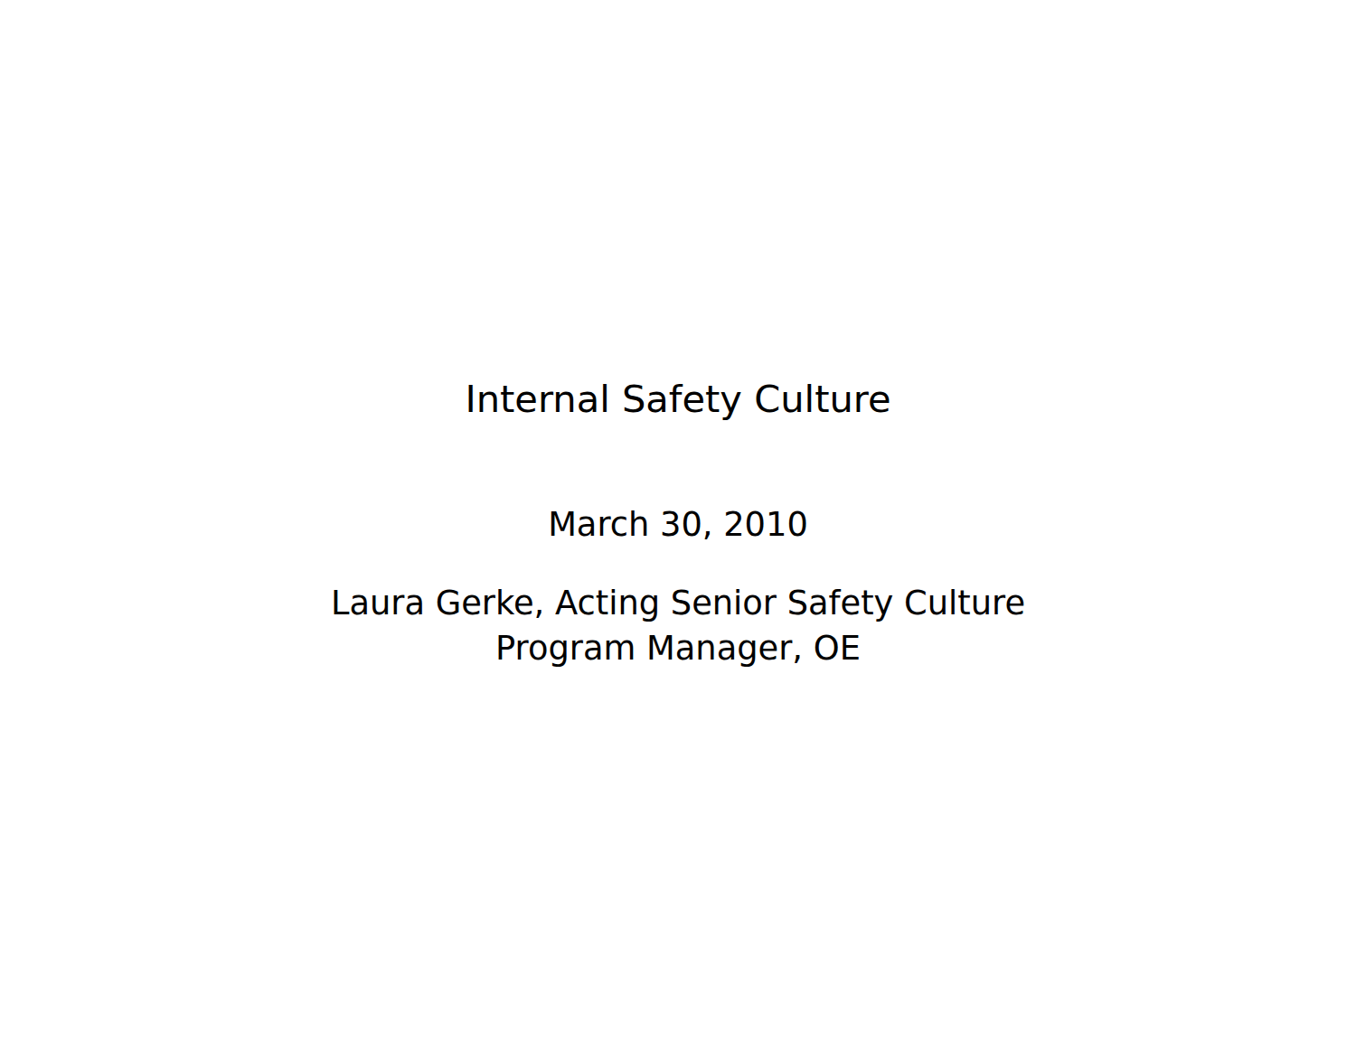Internal Safety Culture
March 30, 2010
Laura Gerke, Acting Senior Safety Culture Program Manager, OE